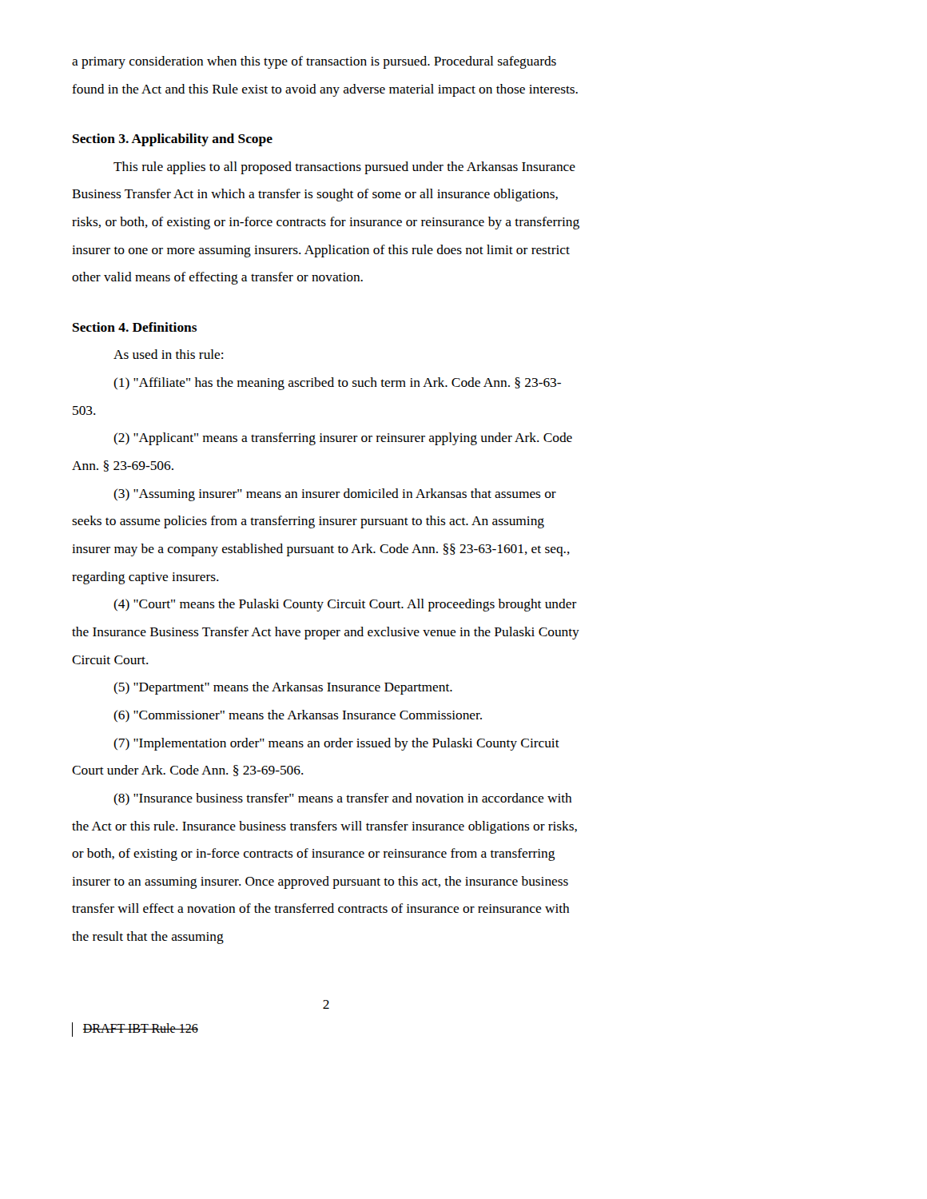a primary consideration when this type of transaction is pursued. Procedural safeguards found in the Act and this Rule exist to avoid any adverse material impact on those interests.
Section 3. Applicability and Scope
This rule applies to all proposed transactions pursued under the Arkansas Insurance Business Transfer Act in which a transfer is sought of some or all insurance obligations, risks, or both, of existing or in-force contracts for insurance or reinsurance by a transferring insurer to one or more assuming insurers. Application of this rule does not limit or restrict other valid means of effecting a transfer or novation.
Section 4. Definitions
As used in this rule:
(1) "Affiliate" has the meaning ascribed to such term in Ark. Code Ann. § 23-63-503.
(2) "Applicant" means a transferring insurer or reinsurer applying under Ark. Code Ann. § 23-69-506.
(3) "Assuming insurer" means an insurer domiciled in Arkansas that assumes or seeks to assume policies from a transferring insurer pursuant to this act. An assuming insurer may be a company established pursuant to Ark. Code Ann. §§ 23-63-1601, et seq., regarding captive insurers.
(4) "Court" means the Pulaski County Circuit Court. All proceedings brought under the Insurance Business Transfer Act have proper and exclusive venue in the Pulaski County Circuit Court.
(5) "Department" means the Arkansas Insurance Department.
(6) "Commissioner" means the Arkansas Insurance Commissioner.
(7) "Implementation order" means an order issued by the Pulaski County Circuit Court under Ark. Code Ann. § 23-69-506.
(8) "Insurance business transfer" means a transfer and novation in accordance with the Act or this rule. Insurance business transfers will transfer insurance obligations or risks, or both, of existing or in-force contracts of insurance or reinsurance from a transferring insurer to an assuming insurer. Once approved pursuant to this act, the insurance business transfer will effect a novation of the transferred contracts of insurance or reinsurance with the result that the assuming
2
DRAFT IBT Rule 126